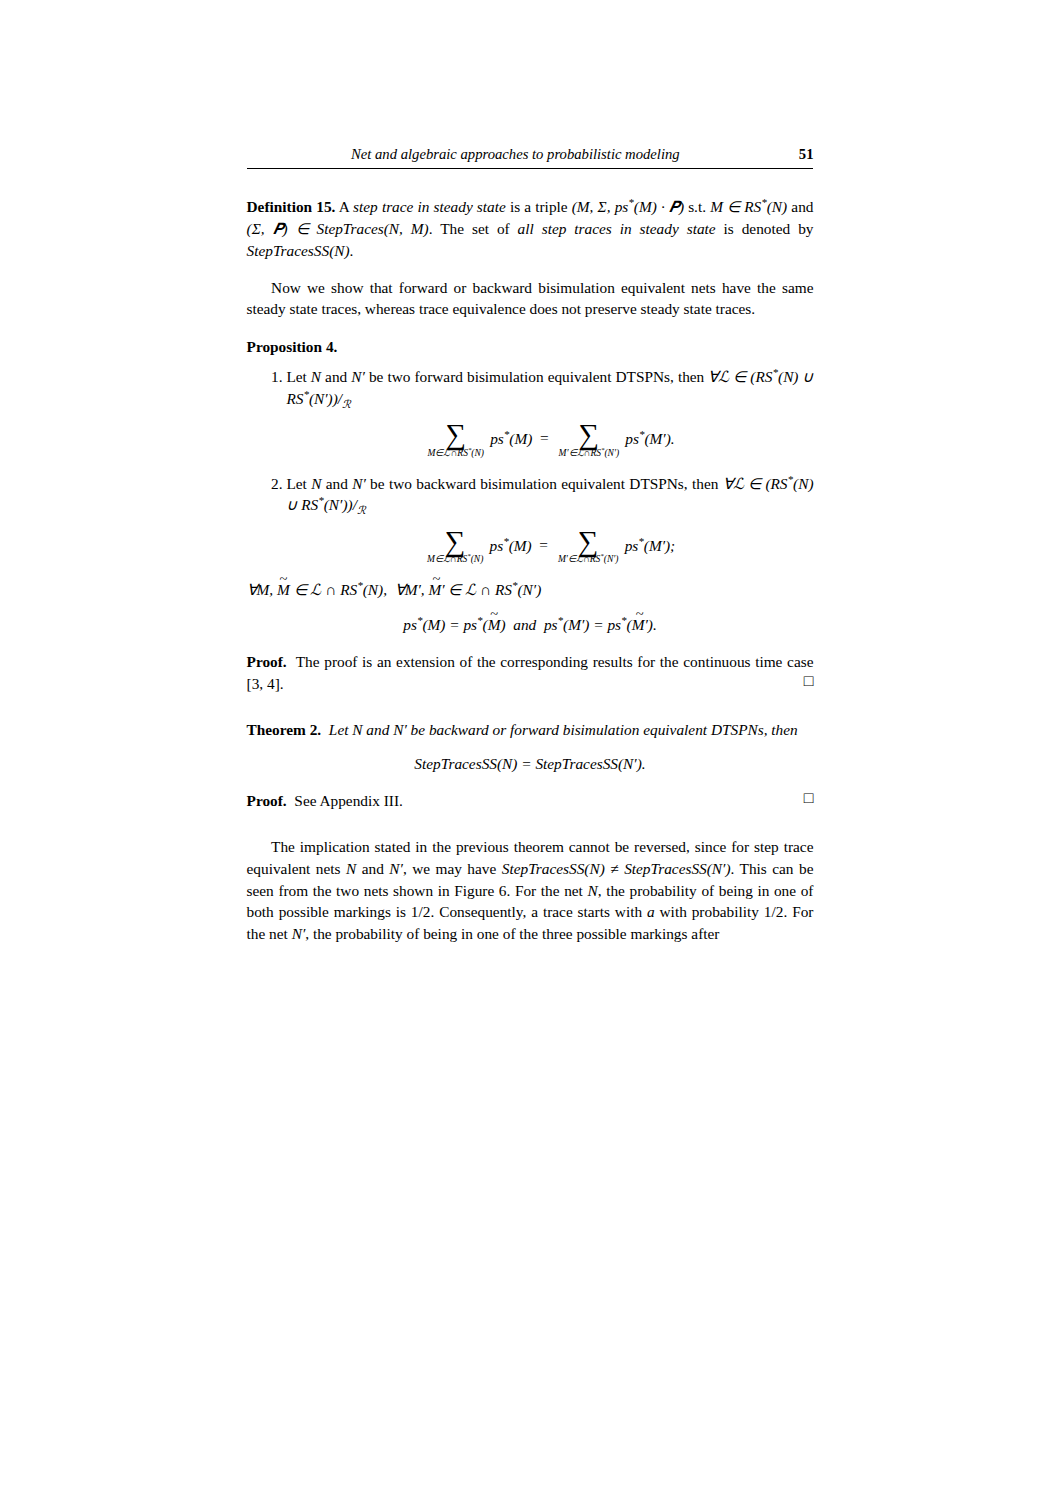Net and algebraic approaches to probabilistic modeling 51
Definition 15. A step trace in steady state is a triple (M, Σ, ps*(M) · 𝑷) s.t. M ∈ RS*(N) and (Σ, 𝑷) ∈ StepTraces(N, M). The set of all step traces in steady state is denoted by StepTracesSS(N).
Now we show that forward or backward bisimulation equivalent nets have the same steady state traces, whereas trace equivalence does not preserve steady state traces.
Proposition 4.
Let N and N′ be two forward bisimulation equivalent DTSPNs, then ∀ℒ ∈ (RS*(N) ∪ RS*(N′))/ℛ
∑M∈ℒ∩RS*(N) ps*(M) = ∑M′∈ℒ∩RS*(N′) ps*(M′).
Let N and N′ be two backward bisimulation equivalent DTSPNs, then ∀ℒ ∈ (RS*(N) ∪ RS*(N′))/ℛ
∑M∈ℒ∩RS*(N) ps*(M) = ∑M′∈ℒ∩RS*(N′) ps*(M′);
∀M, ~M ∈ ℒ ∩ RS*(N), ∀M′, ~M′ ∈ ℒ ∩ RS*(N′)
ps*(M) = ps*(~M) and ps*(M′) = ps*(~M′).
Proof. The proof is an extension of the corresponding results for the continuous time case [3, 4]. □
Theorem 2. Let N and N′ be backward or forward bisimulation equivalent DTSPNs, then
StepTracesSS(N) = StepTracesSS(N′).
Proof. See Appendix III. □
The implication stated in the previous theorem cannot be reversed, since for step trace equivalent nets N and N′, we may have StepTracesSS(N) ≠ StepTracesSS(N′). This can be seen from the two nets shown in Figure 6. For the net N, the probability of being in one of both possible markings is 1/2. Consequently, a trace starts with a with probability 1/2. For the net N′, the probability of being in one of the three possible markings after